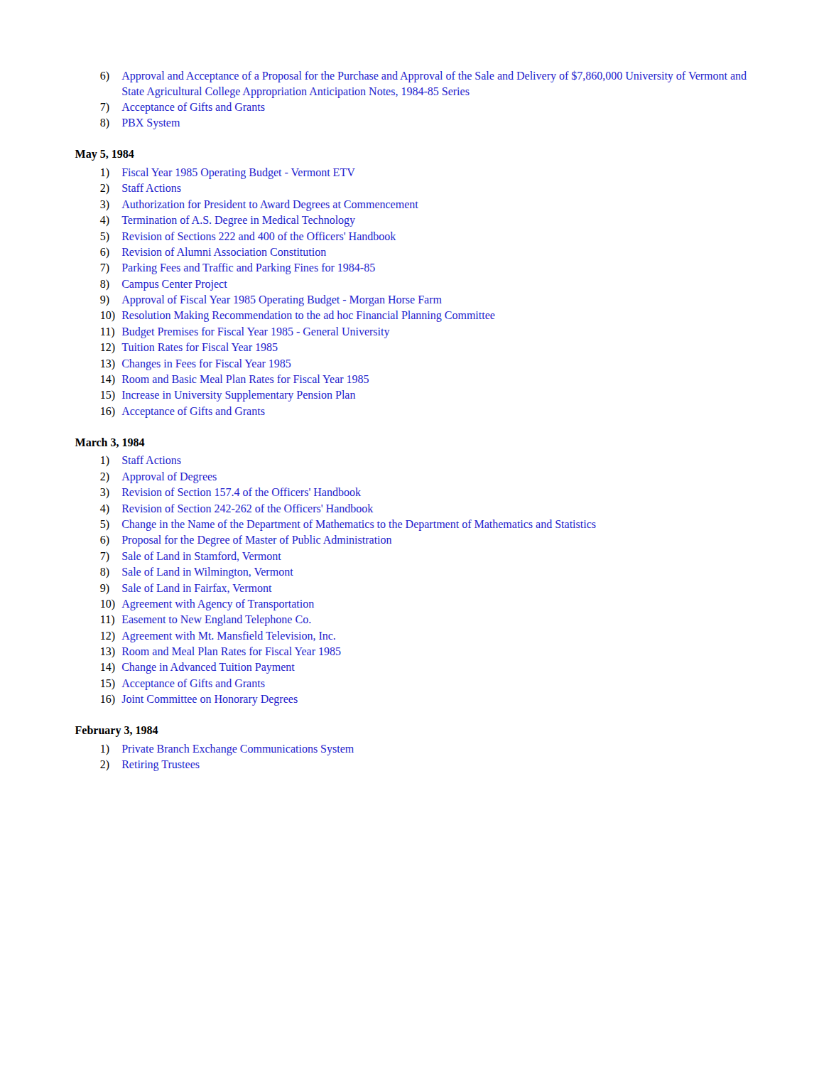6) Approval and Acceptance of a Proposal for the Purchase and Approval of the Sale and Delivery of $7,860,000 University of Vermont and State Agricultural College Appropriation Anticipation Notes, 1984-85 Series
7) Acceptance of Gifts and Grants
8) PBX System
May 5, 1984
1) Fiscal Year 1985 Operating Budget - Vermont ETV
2) Staff Actions
3) Authorization for President to Award Degrees at Commencement
4) Termination of A.S. Degree in Medical Technology
5) Revision of Sections 222 and 400 of the Officers' Handbook
6) Revision of Alumni Association Constitution
7) Parking Fees and Traffic and Parking Fines for 1984-85
8) Campus Center Project
9) Approval of Fiscal Year 1985 Operating Budget - Morgan Horse Farm
10) Resolution Making Recommendation to the ad hoc Financial Planning Committee
11) Budget Premises for Fiscal Year 1985 - General University
12) Tuition Rates for Fiscal Year 1985
13) Changes in Fees for Fiscal Year 1985
14) Room and Basic Meal Plan Rates for Fiscal Year 1985
15) Increase in University Supplementary Pension Plan
16) Acceptance of Gifts and Grants
March 3, 1984
1) Staff Actions
2) Approval of Degrees
3) Revision of Section 157.4 of the Officers' Handbook
4) Revision of Section 242-262 of the Officers' Handbook
5) Change in the Name of the Department of Mathematics to the Department of Mathematics and Statistics
6) Proposal for the Degree of Master of Public Administration
7) Sale of Land in Stamford, Vermont
8) Sale of Land in Wilmington, Vermont
9) Sale of Land in Fairfax, Vermont
10) Agreement with Agency of Transportation
11) Easement to New England Telephone Co.
12) Agreement with Mt. Mansfield Television, Inc.
13) Room and Meal Plan Rates for Fiscal Year 1985
14) Change in Advanced Tuition Payment
15) Acceptance of Gifts and Grants
16) Joint Committee on Honorary Degrees
February 3, 1984
1) Private Branch Exchange Communications System
2) Retiring Trustees